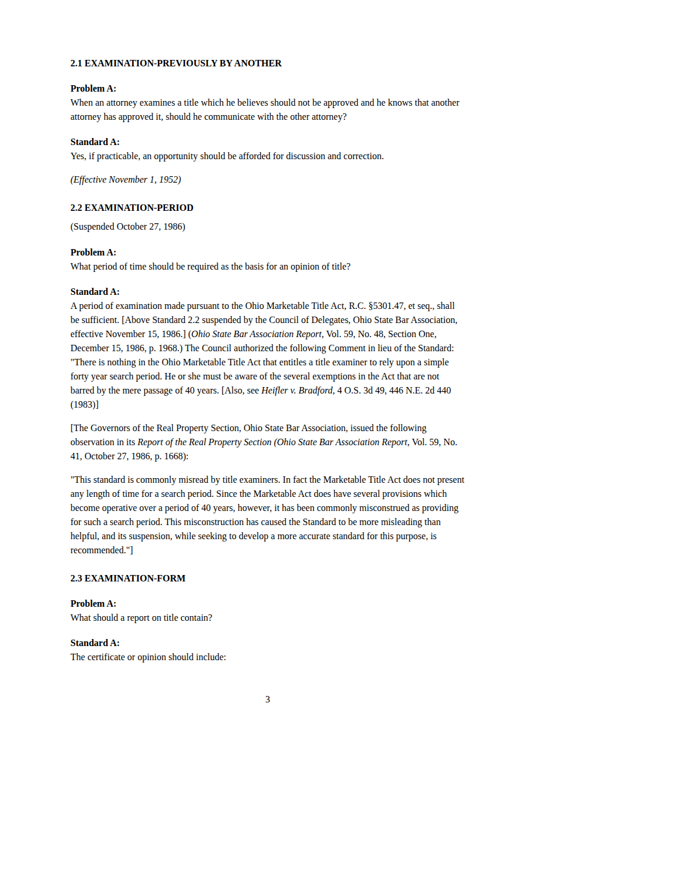2.1 EXAMINATION-PREVIOUSLY BY ANOTHER
Problem A:
When an attorney examines a title which he believes should not be approved and he knows that another attorney has approved it, should he communicate with the other attorney?
Standard A:
Yes, if practicable, an opportunity should be afforded for discussion and correction.
(Effective November 1, 1952)
2.2 EXAMINATION-PERIOD
(Suspended October 27, 1986)
Problem A:
What period of time should be required as the basis for an opinion of title?
Standard A:
A period of examination made pursuant to the Ohio Marketable Title Act, R.C. §5301.47, et seq., shall be sufficient. [Above Standard 2.2 suspended by the Council of Delegates, Ohio State Bar Association, effective November 15, 1986.] (Ohio State Bar Association Report, Vol. 59, No. 48, Section One, December 15, 1986, p. 1968.) The Council authorized the following Comment in lieu of the Standard: "There is nothing in the Ohio Marketable Title Act that entitles a title examiner to rely upon a simple forty year search period. He or she must be aware of the several exemptions in the Act that are not barred by the mere passage of 40 years. [Also, see Heifler v. Bradford, 4 O.S. 3d 49, 446 N.E. 2d 440 (1983)]
[The Governors of the Real Property Section, Ohio State Bar Association, issued the following observation in its Report of the Real Property Section (Ohio State Bar Association Report, Vol. 59, No. 41, October 27, 1986, p. 1668):
"This standard is commonly misread by title examiners. In fact the Marketable Title Act does not present any length of time for a search period. Since the Marketable Act does have several provisions which become operative over a period of 40 years, however, it has been commonly misconstrued as providing for such a search period. This misconstruction has caused the Standard to be more misleading than helpful, and its suspension, while seeking to develop a more accurate standard for this purpose, is recommended."]
2.3 EXAMINATION-FORM
Problem A:
What should a report on title contain?
Standard A:
The certificate or opinion should include:
3